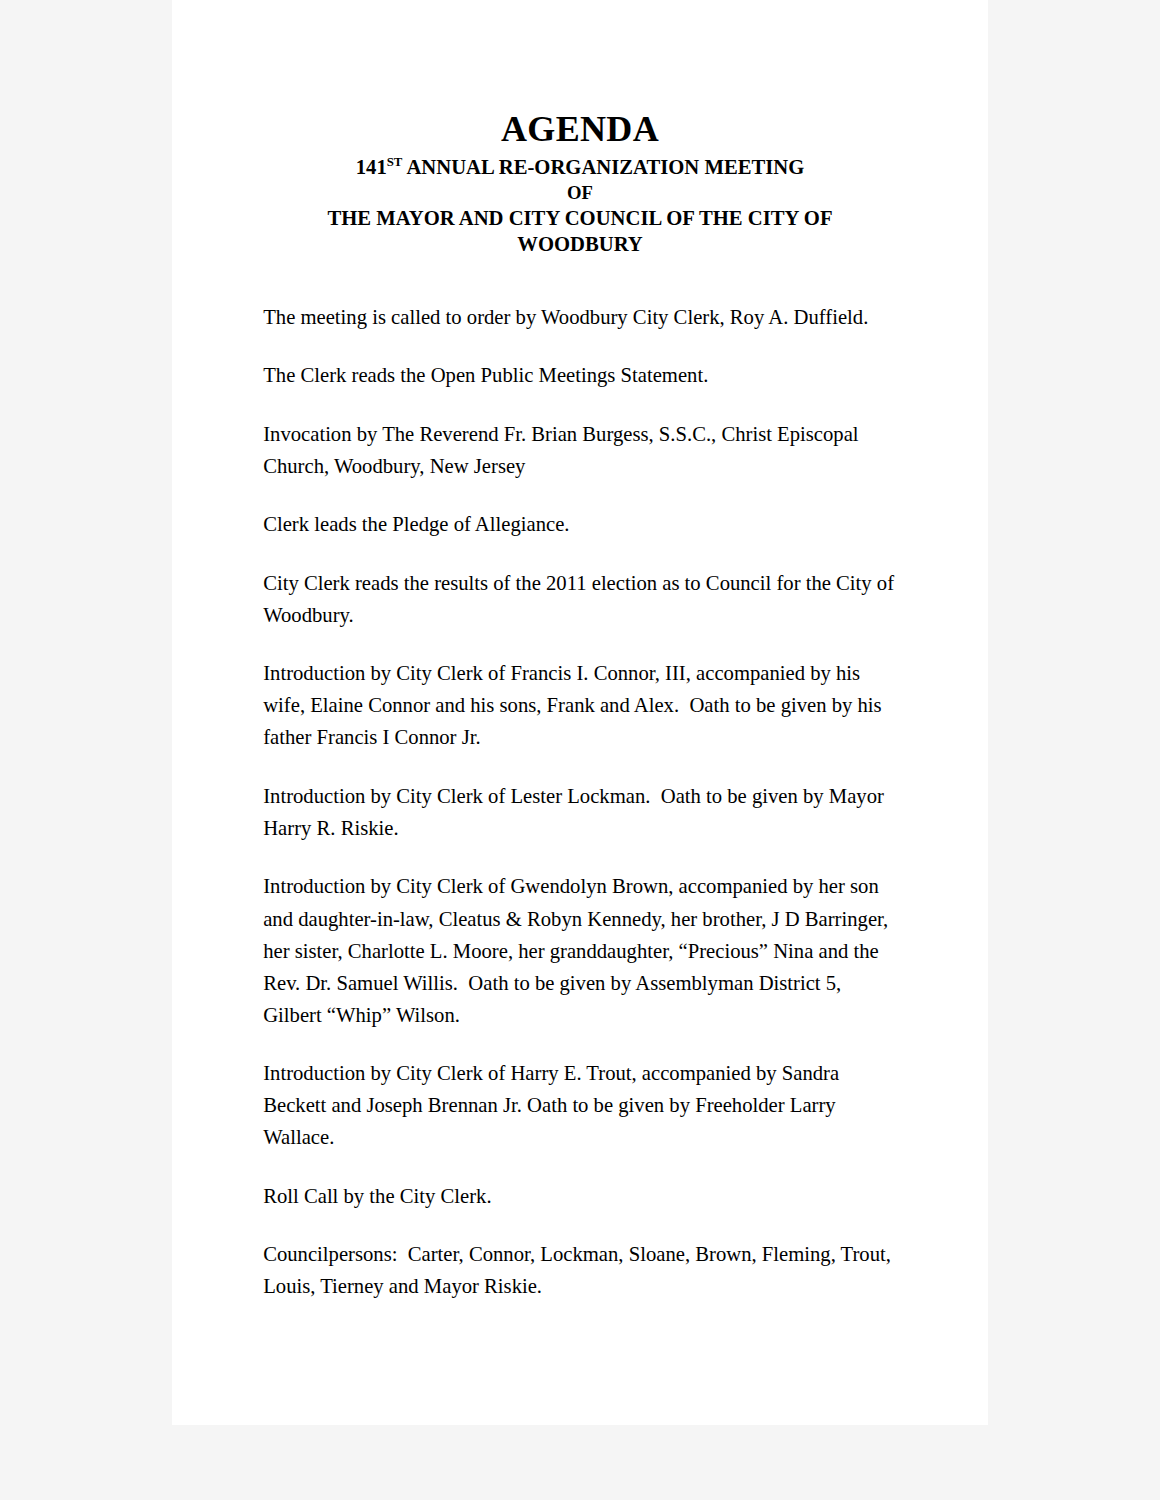AGENDA
141st ANNUAL RE-ORGANIZATION MEETING OF THE MAYOR AND CITY COUNCIL OF THE CITY OF WOODBURY
The meeting is called to order by Woodbury City Clerk, Roy A. Duffield.
The Clerk reads the Open Public Meetings Statement.
Invocation by The Reverend Fr. Brian Burgess, S.S.C., Christ Episcopal Church, Woodbury, New Jersey
Clerk leads the Pledge of Allegiance.
City Clerk reads the results of the 2011 election as to Council for the City of Woodbury.
Introduction by City Clerk of Francis I. Connor, III, accompanied by his wife, Elaine Connor and his sons, Frank and Alex. Oath to be given by his father Francis I Connor Jr.
Introduction by City Clerk of Lester Lockman. Oath to be given by Mayor Harry R. Riskie.
Introduction by City Clerk of Gwendolyn Brown, accompanied by her son and daughter-in-law, Cleatus & Robyn Kennedy, her brother, J D Barringer, her sister, Charlotte L. Moore, her granddaughter, “Precious” Nina and the Rev. Dr. Samuel Willis. Oath to be given by Assemblyman District 5, Gilbert “Whip” Wilson.
Introduction by City Clerk of Harry E. Trout, accompanied by Sandra Beckett and Joseph Brennan Jr. Oath to be given by Freeholder Larry Wallace.
Roll Call by the City Clerk.
Councilpersons: Carter, Connor, Lockman, Sloane, Brown, Fleming, Trout, Louis, Tierney and Mayor Riskie.